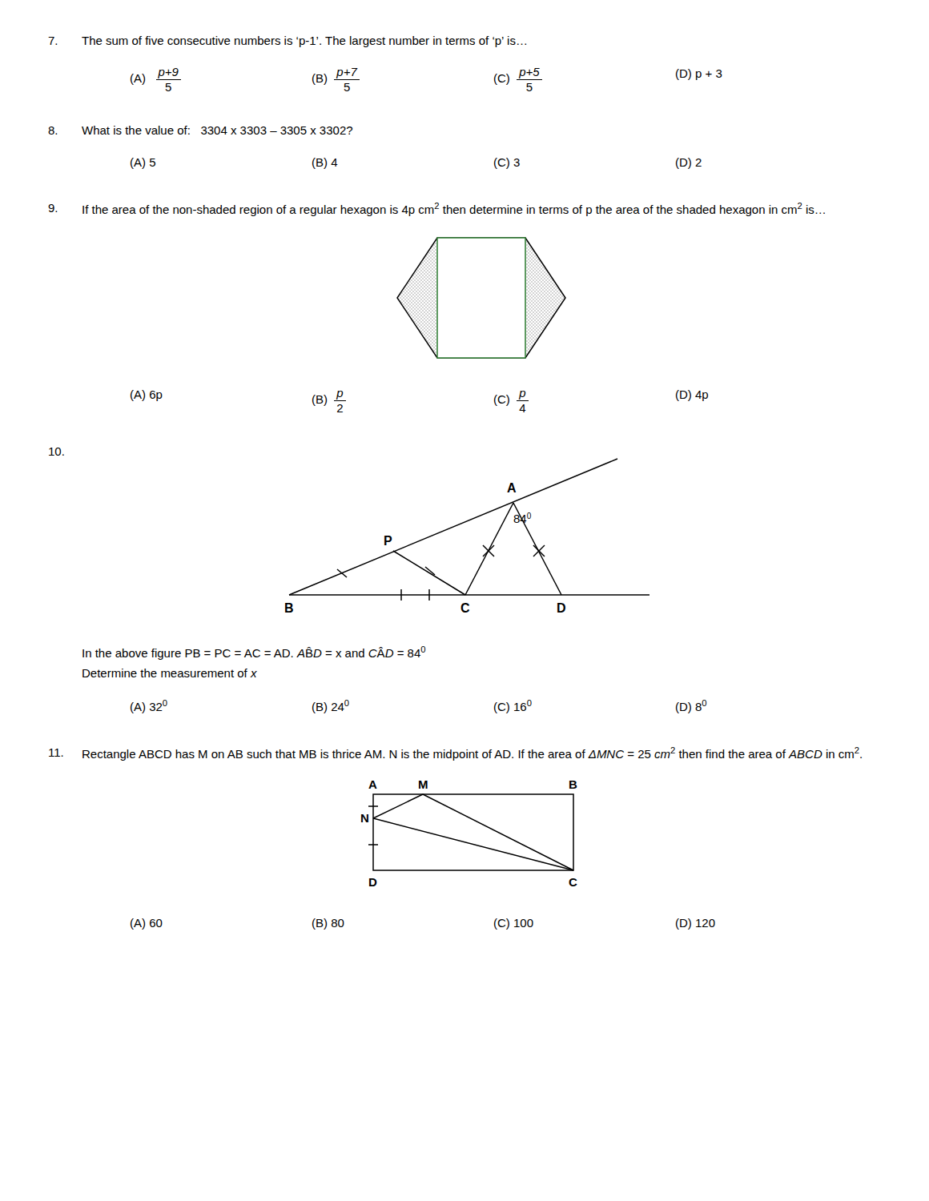7. The sum of five consecutive numbers is ‘p-1’. The largest number in terms of ‘p’ is…
(A) p+95 (B) p+75 (C) p+55 (D) p + 3
8. What is the value of: 3304 x 3303 – 3305 x 3302?
(A) 5 (B) 4 (C) 3 (D) 2
9. If the area of the non-shaded region of a regular hexagon is 4p cm2 then determine in terms of p the area of the shaded hexagon in cm2 is…
(A) 6p (B) p 2 (C) p 4 (D) 4p
10.
A P B C D 840
In the above figure PB = PC = AC = AD. AB̂D = x and CÂD = 840
Determine the measurement of x
(A) 320 (B) 240 (C) 160 (D) 80
11. Rectangle ABCD has M on AB such that MB is thrice AM. N is the midpoint of AD. If the area of ΔMNC = 25 cm2 then find the area of ABCD in cm2.
A M B N D C
(A) 60 (B) 80 (C) 100 (D) 120